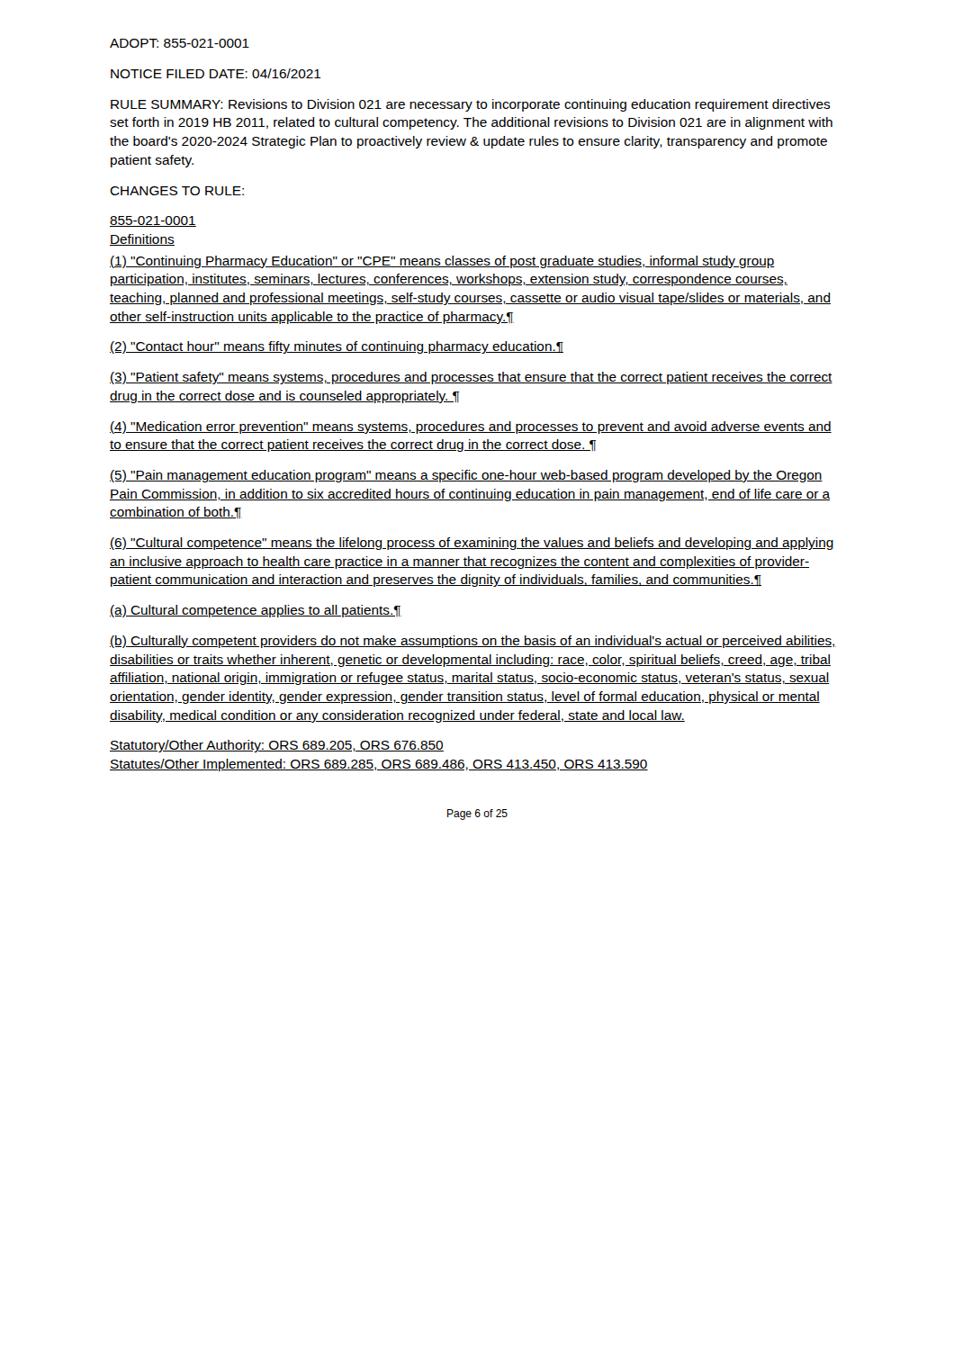ADOPT: 855-021-0001
NOTICE FILED DATE: 04/16/2021
RULE SUMMARY: Revisions to Division 021 are necessary to incorporate continuing education requirement directives set forth in 2019 HB 2011, related to cultural competency. The additional revisions to Division 021 are in alignment with the board's 2020-2024 Strategic Plan to proactively review & update rules to ensure clarity, transparency and promote patient safety.
CHANGES TO RULE:
855-021-0001
Definitions
(1) "Continuing Pharmacy Education" or "CPE" means classes of post graduate studies, informal study group participation, institutes, seminars, lectures, conferences, workshops, extension study, correspondence courses, teaching, planned and professional meetings, self-study courses, cassette or audio visual tape/slides or materials, and other self-instruction units applicable to the practice of pharmacy.¶
(2) "Contact hour" means fifty minutes of continuing pharmacy education.¶
(3) "Patient safety" means systems, procedures and processes that ensure that the correct patient receives the correct drug in the correct dose and is counseled appropriately. ¶
(4) "Medication error prevention" means systems, procedures and processes to prevent and avoid adverse events and to ensure that the correct patient receives the correct drug in the correct dose. ¶
(5) "Pain management education program" means a specific one-hour web-based program developed by the Oregon Pain Commission, in addition to six accredited hours of continuing education in pain management, end of life care or a combination of both.¶
(6) "Cultural competence" means the lifelong process of examining the values and beliefs and developing and applying an inclusive approach to health care practice in a manner that recognizes the content and complexities of provider-patient communication and interaction and preserves the dignity of individuals, families, and communities.¶
(a) Cultural competence applies to all patients.¶
(b) Culturally competent providers do not make assumptions on the basis of an individual's actual or perceived abilities, disabilities or traits whether inherent, genetic or developmental including: race, color, spiritual beliefs, creed, age, tribal affiliation, national origin, immigration or refugee status, marital status, socio-economic status, veteran's status, sexual orientation, gender identity, gender expression, gender transition status, level of formal education, physical or mental disability, medical condition or any consideration recognized under federal, state and local law.
Statutory/Other Authority: ORS 689.205, ORS 676.850
Statutes/Other Implemented: ORS 689.285, ORS 689.486, ORS 413.450, ORS 413.590
Page 6 of 25